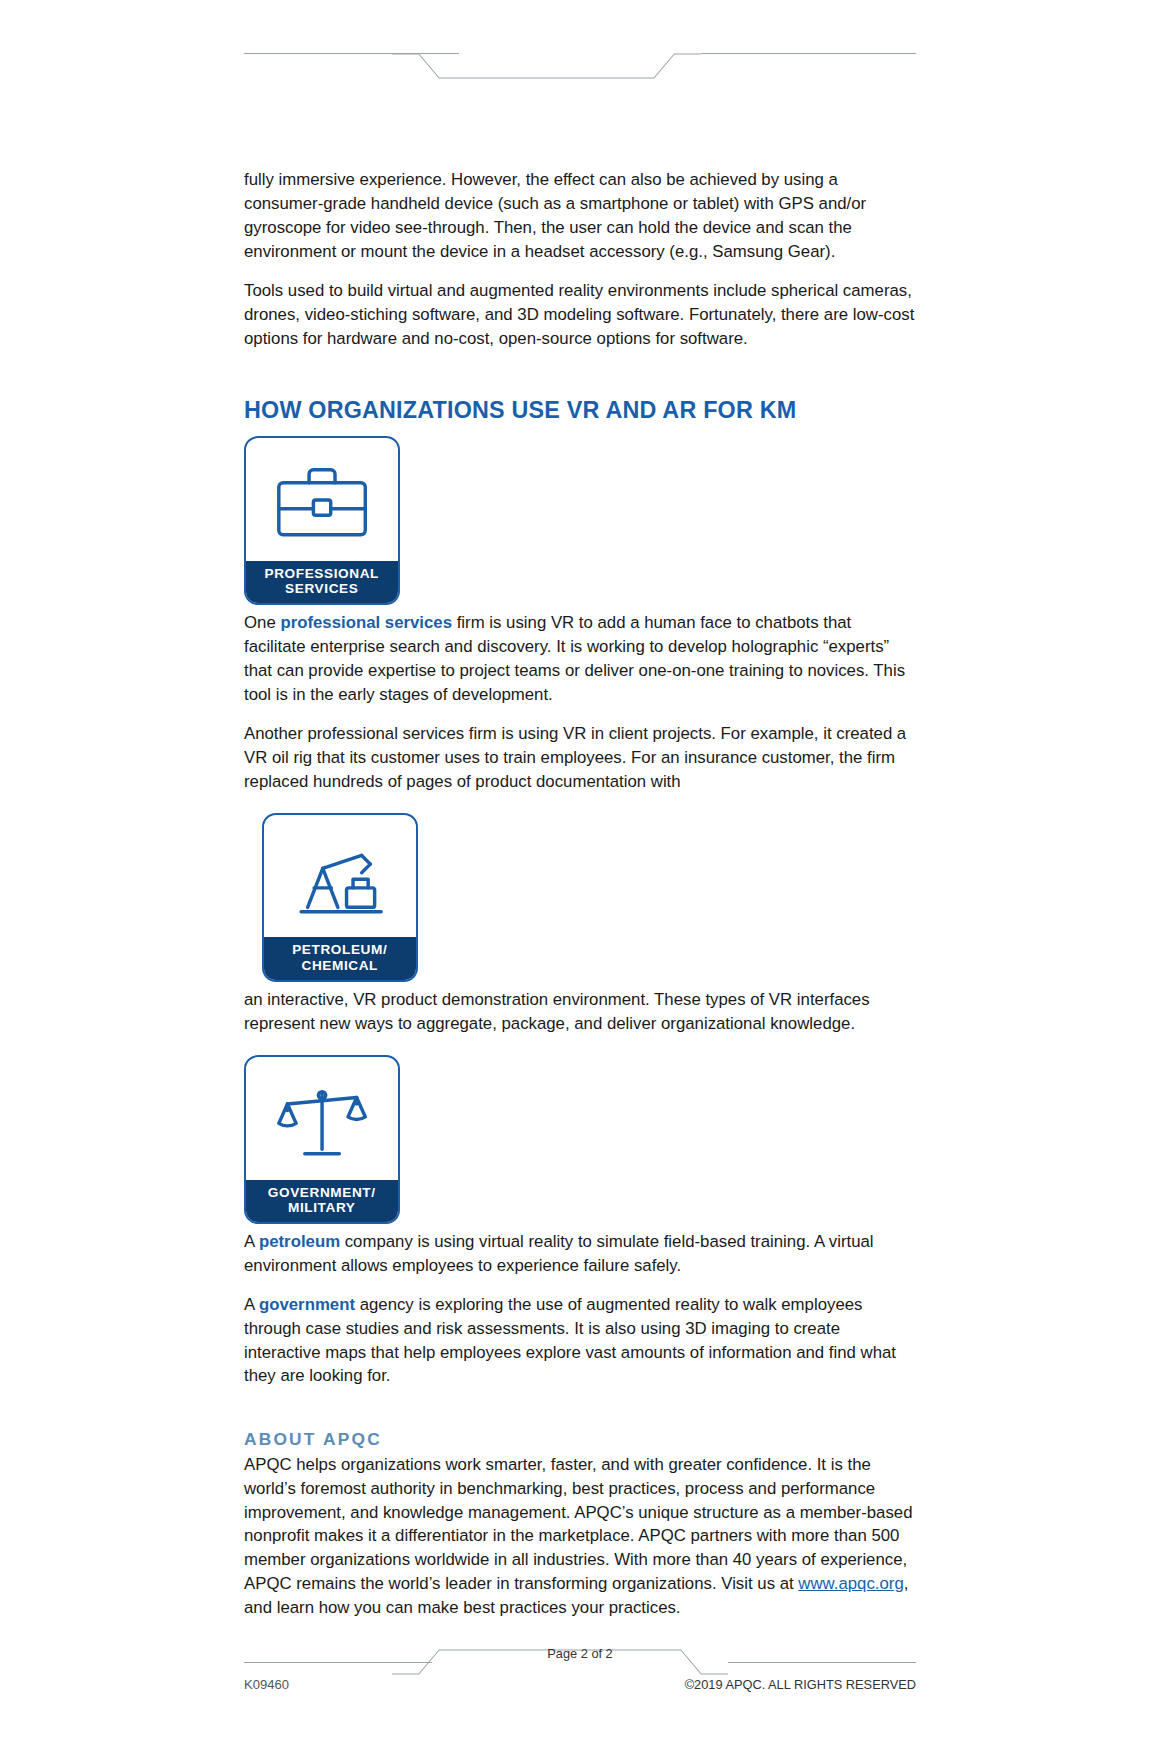fully immersive experience. However, the effect can also be achieved by using a consumer-grade handheld device (such as a smartphone or tablet) with GPS and/or gyroscope for video see-through. Then, the user can hold the device and scan the environment or mount the device in a headset accessory (e.g., Samsung Gear).
Tools used to build virtual and augmented reality environments include spherical cameras, drones, video-stiching software, and 3D modeling software. Fortunately, there are low-cost options for hardware and no-cost, open-source options for software.
How Organizations Use VR and AR for KM
Professional
Services
One professional services firm is using VR to add a human face to chatbots that facilitate enterprise search and discovery. It is working to develop holographic “experts” that can provide expertise to project teams or deliver one-on-one training to novices. This tool is in the early stages of development.
Another professional services firm is using VR in client projects. For example, it created a VR oil rig that its customer uses to train employees. For an insurance customer, the firm replaced hundreds of pages of product documentation with
Petroleum/
Chemical
an interactive, VR product demonstration environment. These types of VR interfaces represent new ways to aggregate, package, and deliver organizational knowledge.
Government/
Military
A petroleum company is using virtual reality to simulate field-based training. A virtual environment allows employees to experience failure safely.
A government agency is exploring the use of augmented reality to walk employees through case studies and risk assessments. It is also using 3D imaging to create interactive maps that help employees explore vast amounts of information and find what they are looking for.
About APQC
APQC helps organizations work smarter, faster, and with greater confidence. It is the world’s foremost authority in benchmarking, best practices, process and performance improvement, and knowledge management. APQC’s unique structure as a member-based nonprofit makes it a differentiator in the marketplace. APQC partners with more than 500 member organizations worldwide in all industries. With more than 40 years of experience, APQC remains the world’s leader in transforming organizations. Visit us at www.apqc.org, and learn how you can make best practices your practices.
Page 2 of 2
K09460 ©2019 APQC. ALL RIGHTS RESERVED